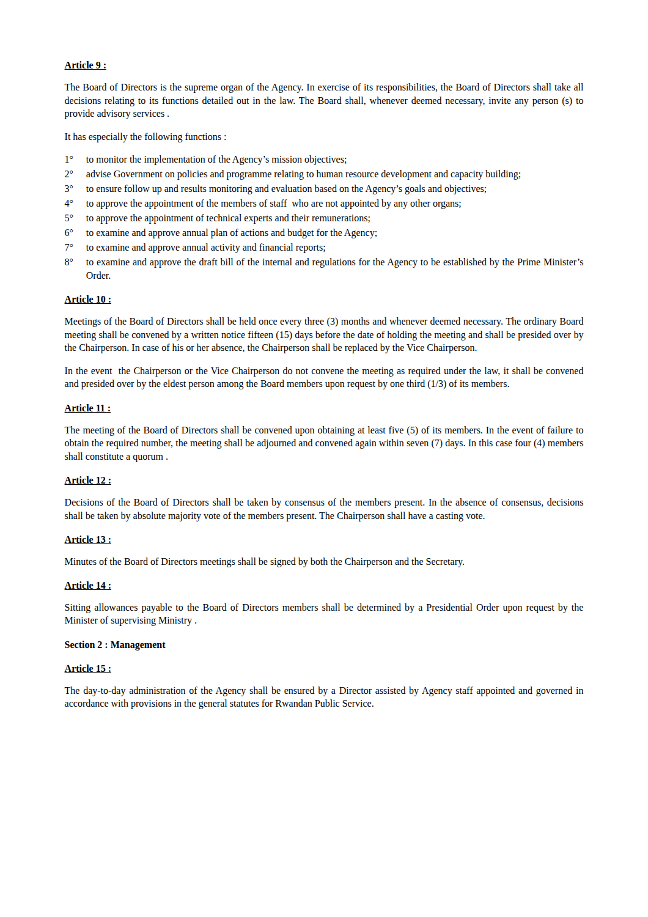Article 9 :
The Board of Directors is the supreme organ of the Agency. In exercise of its responsibilities, the Board of Directors shall take all decisions relating to its functions detailed out in the law. The Board shall, whenever deemed necessary, invite any person (s) to provide advisory services .
It has especially the following functions :
1°to monitor the implementation of the Agency’s mission objectives;
2°advise Government on policies and programme relating to human resource development and capacity building;
3°to ensure follow up and results monitoring and evaluation based on the Agency’s goals and objectives;
4°to approve the appointment of the members of staff who are not appointed by any other organs;
5°to approve the appointment of technical experts and their remunerations;
6°to examine and approve annual plan of actions and budget for the Agency;
7°to examine and approve annual activity and financial reports;
8°to examine and approve the draft bill of the internal and regulations for the Agency to be established by the Prime Minister’s Order.
Article 10 :
Meetings of the Board of Directors shall be held once every three (3) months and whenever deemed necessary. The ordinary Board meeting shall be convened by a written notice fifteen (15) days before the date of holding the meeting and shall be presided over by the Chairperson. In case of his or her absence, the Chairperson shall be replaced by the Vice Chairperson.
In the event the Chairperson or the Vice Chairperson do not convene the meeting as required under the law, it shall be convened and presided over by the eldest person among the Board members upon request by one third (1/3) of its members.
Article 11 :
The meeting of the Board of Directors shall be convened upon obtaining at least five (5) of its members. In the event of failure to obtain the required number, the meeting shall be adjourned and convened again within seven (7) days. In this case four (4) members shall constitute a quorum .
Article 12 :
Decisions of the Board of Directors shall be taken by consensus of the members present. In the absence of consensus, decisions shall be taken by absolute majority vote of the members present. The Chairperson shall have a casting vote.
Article 13 :
Minutes of the Board of Directors meetings shall be signed by both the Chairperson and the Secretary.
Article 14 :
Sitting allowances payable to the Board of Directors members shall be determined by a Presidential Order upon request by the Minister of supervising Ministry .
Section 2 : Management
Article 15 :
The day-to-day administration of the Agency shall be ensured by a Director assisted by Agency staff appointed and governed in accordance with provisions in the general statutes for Rwandan Public Service.